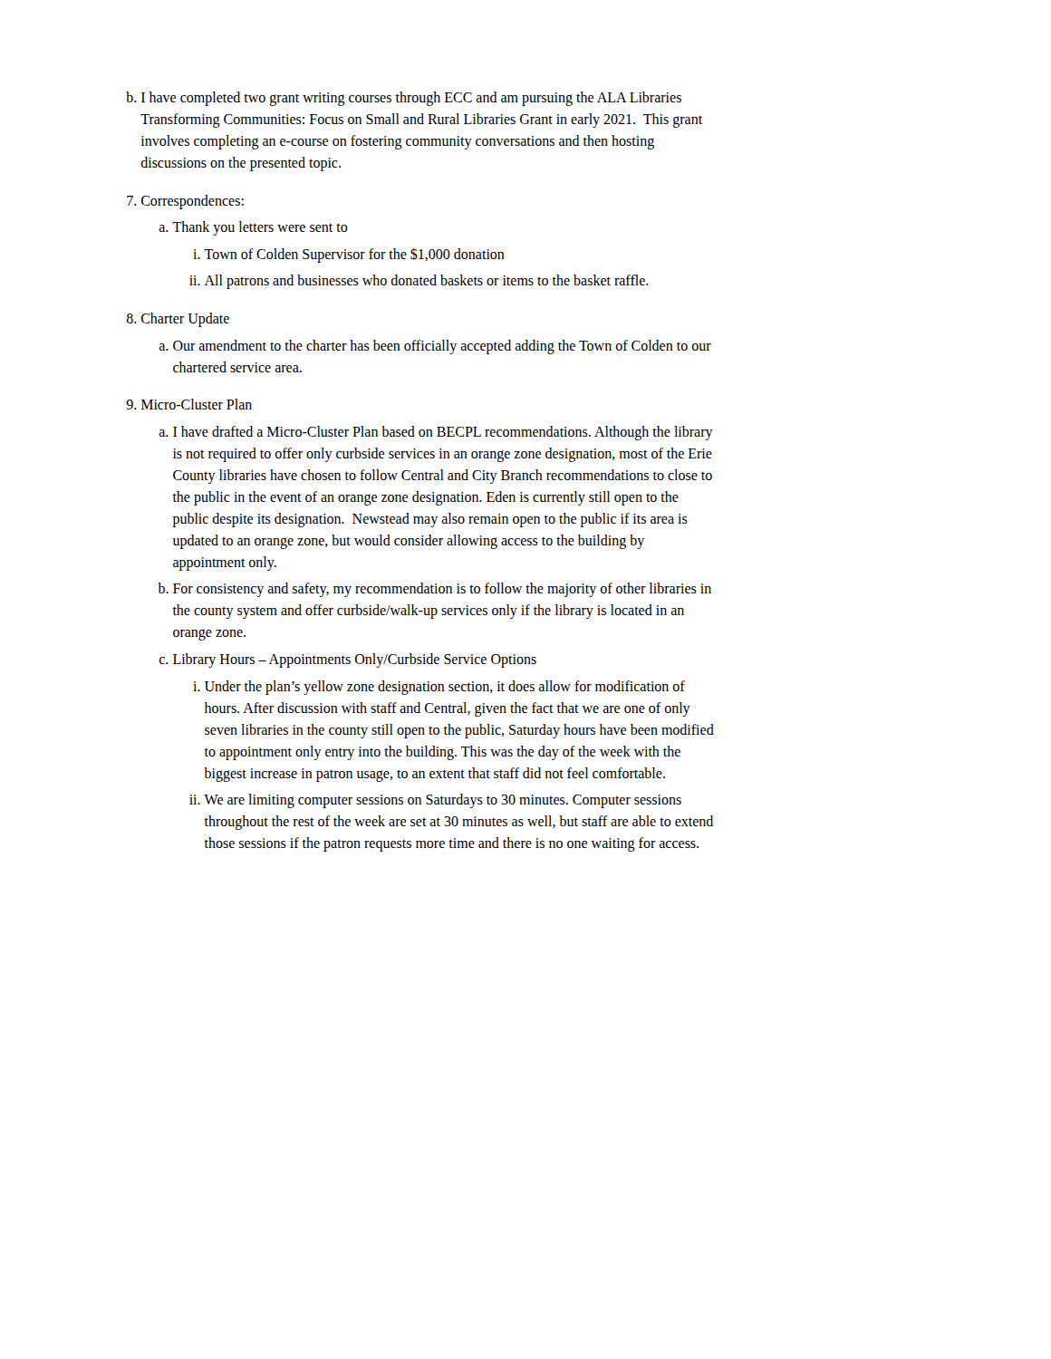I have completed two grant writing courses through ECC and am pursuing the ALA Libraries Transforming Communities: Focus on Small and Rural Libraries Grant in early 2021. This grant involves completing an e-course on fostering community conversations and then hosting discussions on the presented topic.
Correspondences:
Thank you letters were sent to
Town of Colden Supervisor for the $1,000 donation
All patrons and businesses who donated baskets or items to the basket raffle.
Charter Update
Our amendment to the charter has been officially accepted adding the Town of Colden to our chartered service area.
Micro-Cluster Plan
I have drafted a Micro-Cluster Plan based on BECPL recommendations. Although the library is not required to offer only curbside services in an orange zone designation, most of the Erie County libraries have chosen to follow Central and City Branch recommendations to close to the public in the event of an orange zone designation. Eden is currently still open to the public despite its designation. Newstead may also remain open to the public if its area is updated to an orange zone, but would consider allowing access to the building by appointment only.
For consistency and safety, my recommendation is to follow the majority of other libraries in the county system and offer curbside/walk-up services only if the library is located in an orange zone.
Library Hours – Appointments Only/Curbside Service Options
Under the plan’s yellow zone designation section, it does allow for modification of hours. After discussion with staff and Central, given the fact that we are one of only seven libraries in the county still open to the public, Saturday hours have been modified to appointment only entry into the building. This was the day of the week with the biggest increase in patron usage, to an extent that staff did not feel comfortable.
We are limiting computer sessions on Saturdays to 30 minutes. Computer sessions throughout the rest of the week are set at 30 minutes as well, but staff are able to extend those sessions if the patron requests more time and there is no one waiting for access.